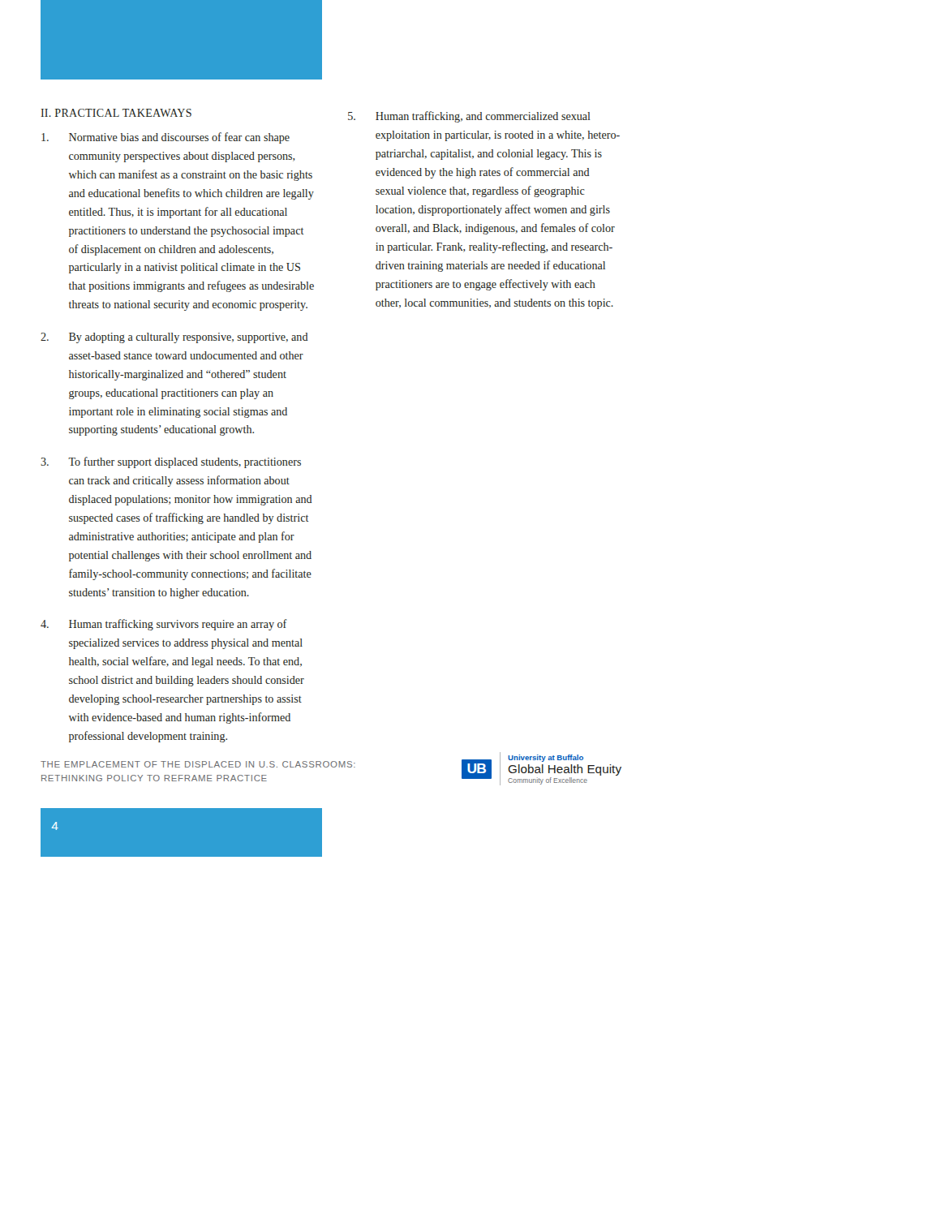II. Practical Takeaways
Normative bias and discourses of fear can shape community perspectives about displaced persons, which can manifest as a constraint on the basic rights and educational benefits to which children are legally entitled. Thus, it is important for all educational practitioners to understand the psychosocial impact of displacement on children and adolescents, particularly in a nativist political climate in the US that positions immigrants and refugees as undesirable threats to national security and economic prosperity.
By adopting a culturally responsive, supportive, and asset-based stance toward undocumented and other historically-marginalized and “othered” student groups, educational practitioners can play an important role in eliminating social stigmas and supporting students’ educational growth.
To further support displaced students, practitioners can track and critically assess information about displaced populations; monitor how immigration and suspected cases of trafficking are handled by district administrative authorities; anticipate and plan for potential challenges with their school enrollment and family-school-community connections; and facilitate students’ transition to higher education.
Human trafficking survivors require an array of specialized services to address physical and mental health, social welfare, and legal needs. To that end, school district and building leaders should consider developing school-researcher partnerships to assist with evidence-based and human rights-informed professional development training.
Human trafficking, and commercialized sexual exploitation in particular, is rooted in a white, hetero-patriarchal, capitalist, and colonial legacy. This is evidenced by the high rates of commercial and sexual violence that, regardless of geographic location, disproportionately affect women and girls overall, and Black, indigenous, and females of color in particular. Frank, reality-reflecting, and research-driven training materials are needed if educational practitioners are to engage effectively with each other, local communities, and students on this topic.
The Emplacement of the Displaced in U.S. Classrooms:
Rethinking Policy to Reframe Practice
UB
University at Buffalo
Global Health Equity
Community of Excellence
4